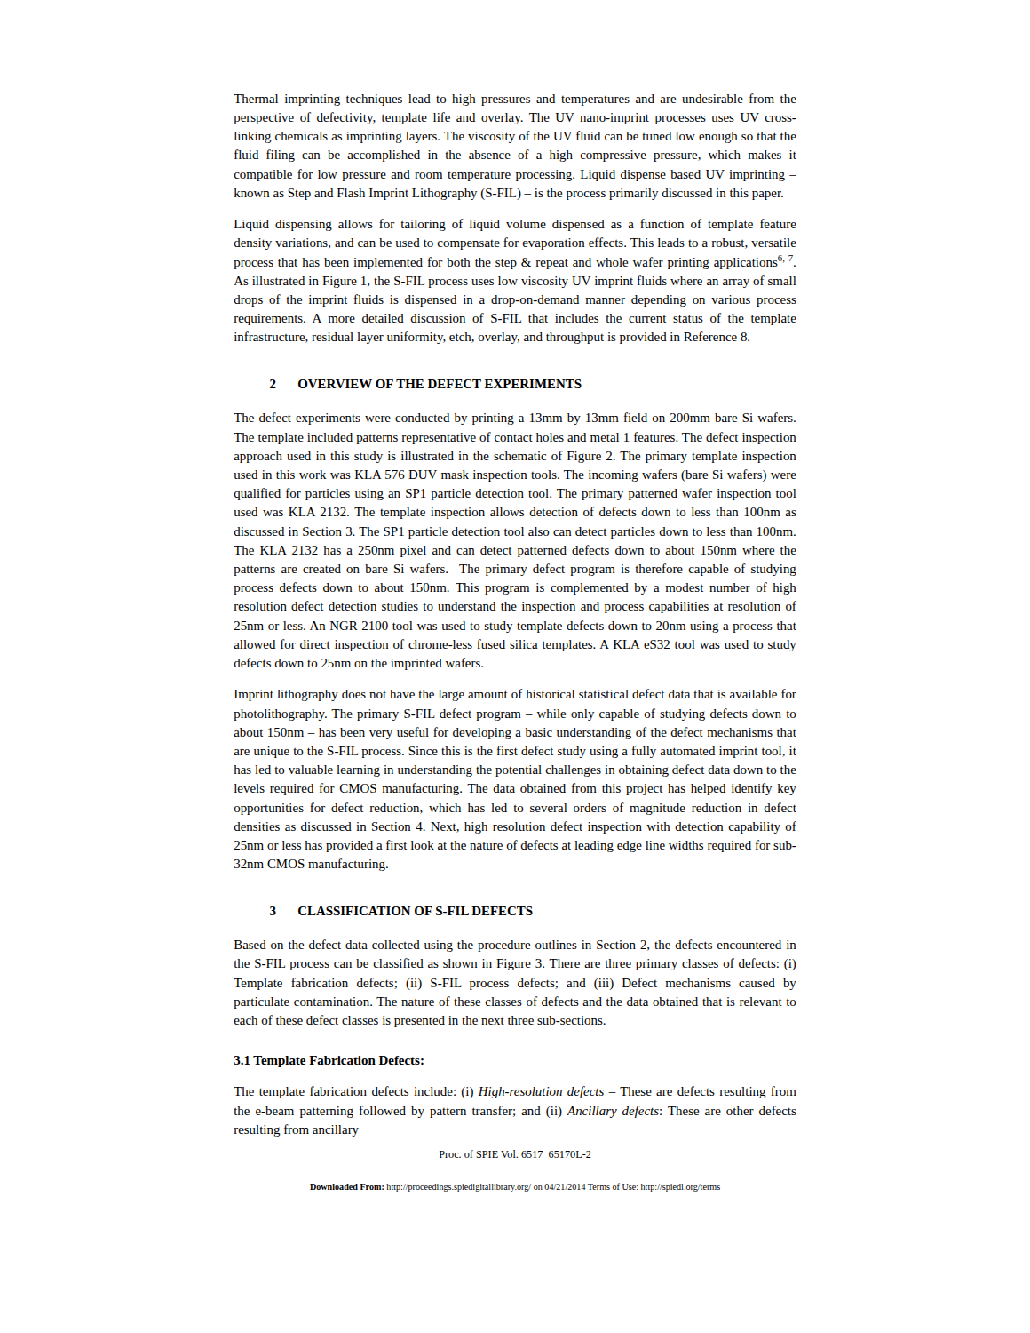Thermal imprinting techniques lead to high pressures and temperatures and are undesirable from the perspective of defectivity, template life and overlay. The UV nano-imprint processes uses UV cross-linking chemicals as imprinting layers. The viscosity of the UV fluid can be tuned low enough so that the fluid filing can be accomplished in the absence of a high compressive pressure, which makes it compatible for low pressure and room temperature processing. Liquid dispense based UV imprinting – known as Step and Flash Imprint Lithography (S-FIL) – is the process primarily discussed in this paper.
Liquid dispensing allows for tailoring of liquid volume dispensed as a function of template feature density variations, and can be used to compensate for evaporation effects. This leads to a robust, versatile process that has been implemented for both the step & repeat and whole wafer printing applications6, 7. As illustrated in Figure 1, the S-FIL process uses low viscosity UV imprint fluids where an array of small drops of the imprint fluids is dispensed in a drop-on-demand manner depending on various process requirements. A more detailed discussion of S-FIL that includes the current status of the template infrastructure, residual layer uniformity, etch, overlay, and throughput is provided in Reference 8.
2 OVERVIEW OF THE DEFECT EXPERIMENTS
The defect experiments were conducted by printing a 13mm by 13mm field on 200mm bare Si wafers. The template included patterns representative of contact holes and metal 1 features. The defect inspection approach used in this study is illustrated in the schematic of Figure 2. The primary template inspection used in this work was KLA 576 DUV mask inspection tools. The incoming wafers (bare Si wafers) were qualified for particles using an SP1 particle detection tool. The primary patterned wafer inspection tool used was KLA 2132. The template inspection allows detection of defects down to less than 100nm as discussed in Section 3. The SP1 particle detection tool also can detect particles down to less than 100nm. The KLA 2132 has a 250nm pixel and can detect patterned defects down to about 150nm where the patterns are created on bare Si wafers. The primary defect program is therefore capable of studying process defects down to about 150nm. This program is complemented by a modest number of high resolution defect detection studies to understand the inspection and process capabilities at resolution of 25nm or less. An NGR 2100 tool was used to study template defects down to 20nm using a process that allowed for direct inspection of chrome-less fused silica templates. A KLA eS32 tool was used to study defects down to 25nm on the imprinted wafers.
Imprint lithography does not have the large amount of historical statistical defect data that is available for photolithography. The primary S-FIL defect program – while only capable of studying defects down to about 150nm – has been very useful for developing a basic understanding of the defect mechanisms that are unique to the S-FIL process. Since this is the first defect study using a fully automated imprint tool, it has led to valuable learning in understanding the potential challenges in obtaining defect data down to the levels required for CMOS manufacturing. The data obtained from this project has helped identify key opportunities for defect reduction, which has led to several orders of magnitude reduction in defect densities as discussed in Section 4. Next, high resolution defect inspection with detection capability of 25nm or less has provided a first look at the nature of defects at leading edge line widths required for sub-32nm CMOS manufacturing.
3 CLASSIFICATION OF S-FIL DEFECTS
Based on the defect data collected using the procedure outlines in Section 2, the defects encountered in the S-FIL process can be classified as shown in Figure 3. There are three primary classes of defects: (i) Template fabrication defects; (ii) S-FIL process defects; and (iii) Defect mechanisms caused by particulate contamination. The nature of these classes of defects and the data obtained that is relevant to each of these defect classes is presented in the next three sub-sections.
3.1 Template Fabrication Defects:
The template fabrication defects include: (i) High-resolution defects – These are defects resulting from the e-beam patterning followed by pattern transfer; and (ii) Ancillary defects: These are other defects resulting from ancillary
Proc. of SPIE Vol. 6517 65170L-2
Downloaded From: http://proceedings.spiedigitallibrary.org/ on 04/21/2014 Terms of Use: http://spiedl.org/terms